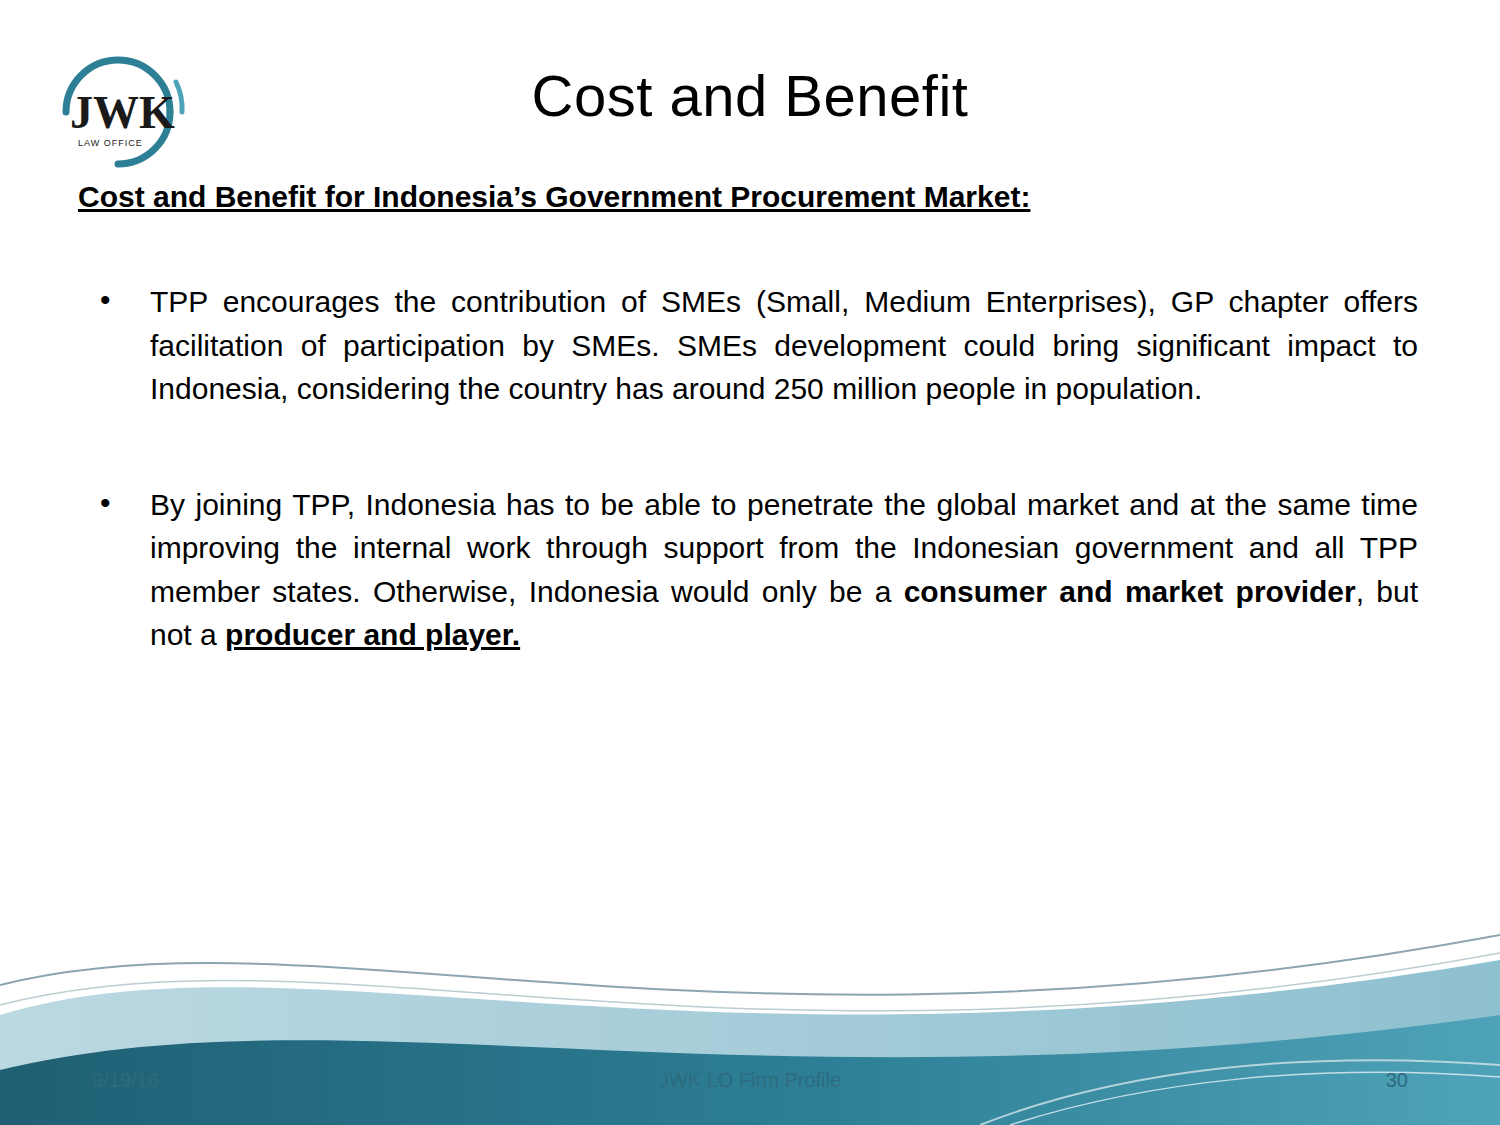JWK LAW OFFICE
Cost and Benefit
Cost and Benefit for Indonesia’s Government Procurement Market:
TPP encourages the contribution of SMEs (Small, Medium Enterprises), GP chapter offers facilitation of participation by SMEs. SMEs development could bring significant impact to Indonesia, considering the country has around 250 million people in population.
By joining TPP, Indonesia has to be able to penetrate the global market and at the same time improving the internal work through support from the Indonesian government and all TPP member states. Otherwise, Indonesia would only be a consumer and market provider, but not a producer and player.
9/19/16 JWK LO Firm Profile 30